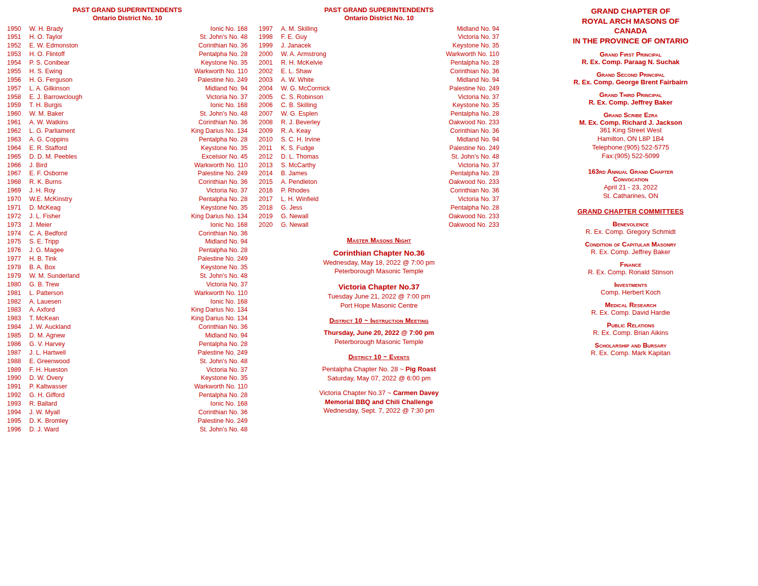PAST GRAND SUPERINTENDENTS
Ontario District No. 10
| 1950 | W. H. Brady | Ionic No. 168 |
| 1951 | H. O. Taylor | St. John's No. 48 |
| 1952 | E. W. Edmonston | Corinthian No. 36 |
| 1953 | H. O. Flintoff | Pentalpha No. 28 |
| 1954 | P. S. Conibear | Keystone No. 35 |
| 1955 | H. S. Ewing | Warkworth No. 110 |
| 1956 | H. G. Ferguson | Palestine No. 249 |
| 1957 | L. A. Gilkinson | Midland No. 94 |
| 1958 | E. J. Barrowclough | Victoria No. 37 |
| 1959 | T. H. Burgis | Ionic No. 168 |
| 1960 | W. M. Baker | St. John's No. 48 |
| 1961 | A. W. Watkins | Corinthian No. 36 |
| 1962 | L. G. Parliament | King Darius No. 134 |
| 1963 | A. G. Coppins | Pentalpha No. 28 |
| 1964 | E. R. Stafford | Keystone No. 35 |
| 1965 | D. D. M. Peebles | Excelsior No. 45 |
| 1966 | J. Bird | Warkworth No. 110 |
| 1967 | E. F. Osborne | Palestine No. 249 |
| 1968 | R. K. Burns | Corinthian No. 36 |
| 1969 | J. H. Roy | Victoria No. 37 |
| 1970 | W.E. McKinstry | Pentalpha No. 28 |
| 1971 | D. McKeag | Keystone No. 35 |
| 1972 | J. L. Fisher | King Darius No. 134 |
| 1973 | J. Meier | Ionic No. 168 |
| 1974 | C. A. Bedford | Corinthian No. 36 |
| 1975 | S. E. Tripp | Midland No. 94 |
| 1976 | J. G. Magee | Pentalpha No. 28 |
| 1977 | H. B. Tink | Palestine No. 249 |
| 1978 | B. A. Box | Keystone No. 35 |
| 1979 | W. M. Sunderland | St. John's No. 48 |
| 1980 | G. B. Trew | Victoria No. 37 |
| 1981 | L. Patterson | Warkworth No. 110 |
| 1982 | A. Lauesen | Ionic No. 168 |
| 1983 | A. Axford | King Darius No. 134 |
| 1983 | T. McKean | King Darius No. 134 |
| 1984 | J. W. Auckland | Corinthian No. 36 |
| 1985 | D. M. Agnew | Midland No. 94 |
| 1986 | G. V. Harvey | Pentalpha No. 28 |
| 1987 | J. L. Hartwell | Palestine No. 249 |
| 1988 | E. Greenwood | St. John's No. 48 |
| 1989 | F. H. Hueston | Victoria No. 37 |
| 1990 | D. W. Overy | Keystone No. 35 |
| 1991 | P. Kaltwasser | Warkworth No. 110 |
| 1992 | G. H. Gifford | Pentalpha No. 28 |
| 1993 | R. Ballard | Ionic No. 168 |
| 1994 | J. W. Myall | Corinthian No. 36 |
| 1995 | D. K. Bromley | Palestine No. 249 |
| 1996 | D. J. Ward | St. John's No. 48 |
PAST GRAND SUPERINTENDENTS
Ontario District No. 10
| 1997 | A. M. Skilling | Midland No. 94 |
| 1998 | F. E. Guy | Victoria No. 37 |
| 1999 | J. Janacek | Keystone No. 35 |
| 2000 | W. A. Armstrong | Warkworth No. 110 |
| 2001 | R. H. McKelvie | Pentalpha No. 28 |
| 2002 | E. L. Shaw | Corinthian No. 36 |
| 2003 | A. W. White | Midland No. 94 |
| 2004 | W. G. McCormick | Palestine No. 249 |
| 2005 | C. S. Robinson | Victoria No. 37 |
| 2006 | C. B. Skilling | Keystone No. 35 |
| 2007 | W. G. Esplen | Pentalpha No. 28 |
| 2008 | R. J. Beverley | Oakwood No. 233 |
| 2009 | R. A. Keay | Corinthian No. 36 |
| 2010 | S. C. H. Irvine | Midland No. 94 |
| 2011 | K. S. Fudge | Palestine No. 249 |
| 2012 | D. L. Thomas | St. John’s No. 48 |
| 2013 | S. McCarthy | Victoria No. 37 |
| 2014 | B. James | Pentalpha No. 28 |
| 2015 | A. Pendleton | Oakwood No. 233 |
| 2016 | P. Rhodes | Corinthian No. 36 |
| 2017 | L. H. Winfield | Victoria No. 37 |
| 2018 | G. Jess | Pentalpha No. 28 |
| 2019 | G. Newall | Oakwood No. 233 |
| 2020 | G. Newall | Oakwood No. 233 |
Master Masons Night
Corinthian Chapter No.36
Wednesday, May 18, 2022 @ 7:00 pm
Peterborough Masonic Temple
Victoria Chapter No.37
Tuesday June 21, 2022 @ 7:00 pm
Port Hope Masonic Centre
District 10 ~ Instruction Meeting
Thursday, June 20, 2022 @ 7:00 pm
Peterborough Masonic Temple
District 10 ~ Events
Pentalpha Chapter No. 28 ~ Pig Roast
Saturday, May 07, 2022 @ 6:00 pm
Victoria Chapter No.37 ~ Carmen Davey
Memorial BBQ and Chili Challenge
Wednesday, Sept. 7, 2022 @ 7:30 pm
GRAND CHAPTER OF
ROYAL ARCH MASONS OF
CANADA
IN THE PROVINCE OF ONTARIO
Grand First Principal
R. Ex. Comp. Paraag N. Suchak
Grand Second Principal
R. Ex. Comp. George Brent Fairbairn
Grand Third Principal
R. Ex. Comp. Jeffrey Baker
Grand Scribe Ezra
M. Ex. Comp. Richard J. Jackson
361 King Street West
Hamilton, ON L8P 1B4
Telephone:(905) 522-5775
Fax:(905) 522-5099
163rd Annual Grand Chapter
Convocation
April 21 - 23, 2022
St. Catharines, ON
GRAND CHAPTER COMMITTEES
Benevolence
R. Ex. Comp. Gregory Schmidt
Condition of Capitular Masonry
R. Ex. Comp. Jeffrey Baker
Finance
R. Ex. Comp. Ronald Stinson
Investments
Comp. Herbert Koch
Medical Research
R. Ex. Comp. David Hardie
Public Relations
R. Ex. Comp. Brian Aikins
Scholarship and Bursary
R. Ex. Comp. Mark Kapitan